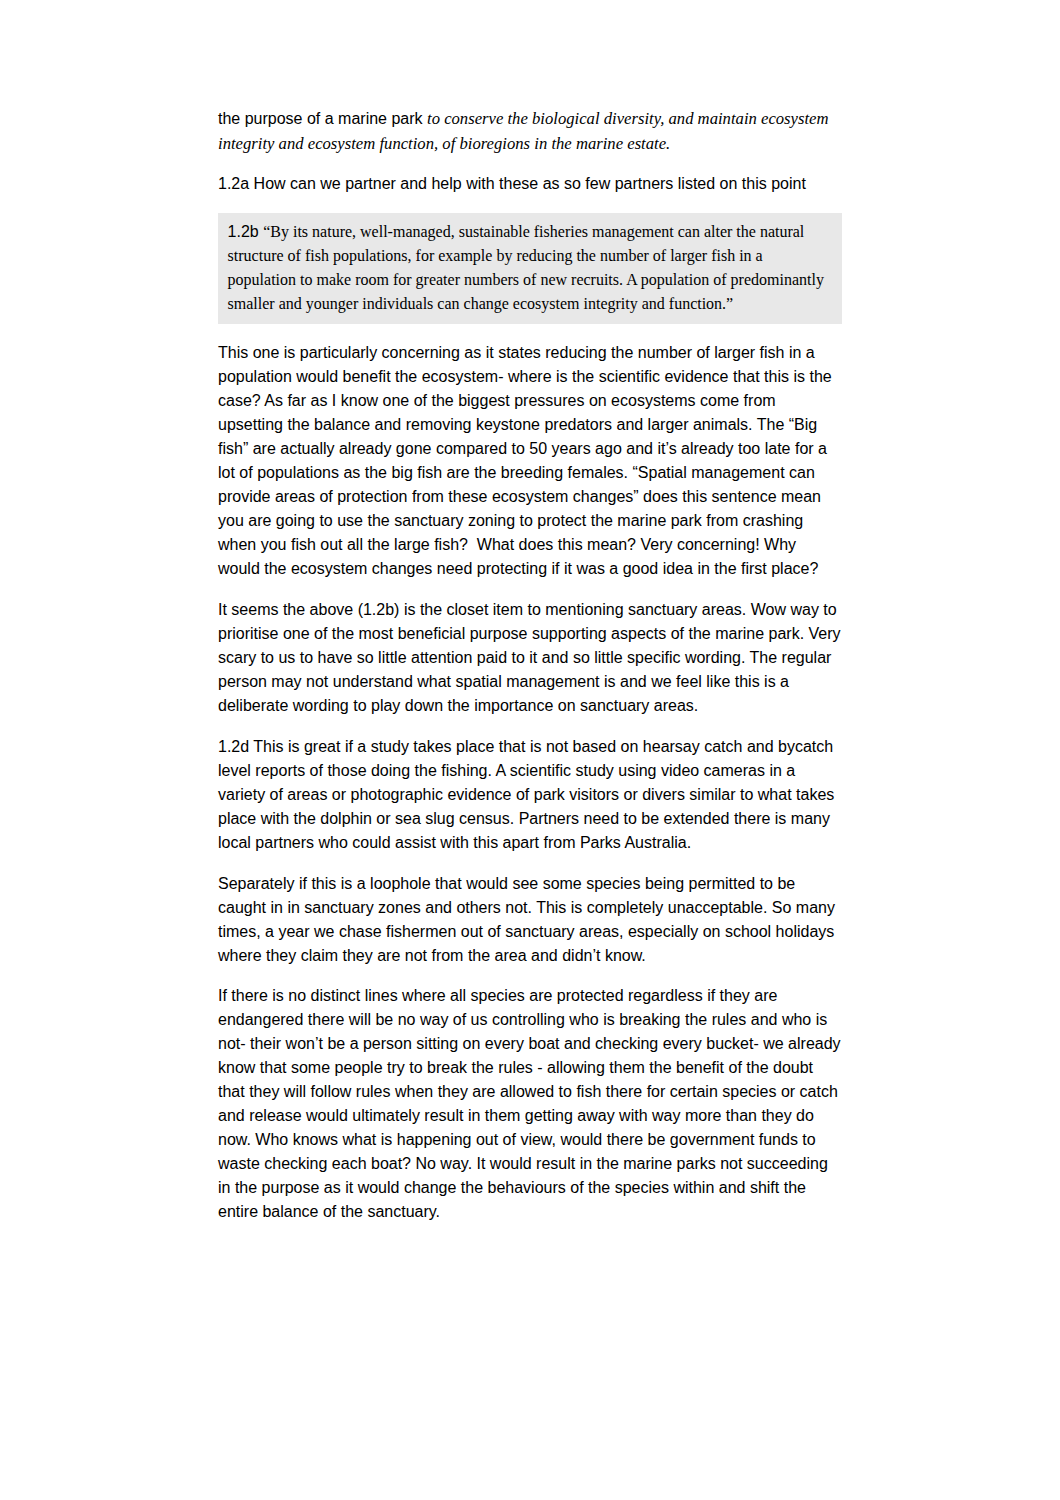the purpose of a marine park to conserve the biological diversity, and maintain ecosystem integrity and ecosystem function, of bioregions in the marine estate.
1.2a How can we partner and help with these as so few partners listed on this point
1.2b “By its nature, well-managed, sustainable fisheries management can alter the natural structure of fish populations, for example by reducing the number of larger fish in a population to make room for greater numbers of new recruits. A population of predominantly smaller and younger individuals can change ecosystem integrity and function.”
This one is particularly concerning as it states reducing the number of larger fish in a population would benefit the ecosystem- where is the scientific evidence that this is the case? As far as I know one of the biggest pressures on ecosystems come from upsetting the balance and removing keystone predators and larger animals. The “Big fish” are actually already gone compared to 50 years ago and it’s already too late for a lot of populations as the big fish are the breeding females. “Spatial management can provide areas of protection from these ecosystem changes” does this sentence mean you are going to use the sanctuary zoning to protect the marine park from crashing when you fish out all the large fish? What does this mean? Very concerning! Why would the ecosystem changes need protecting if it was a good idea in the first place?
It seems the above (1.2b) is the closet item to mentioning sanctuary areas. Wow way to prioritise one of the most beneficial purpose supporting aspects of the marine park. Very scary to us to have so little attention paid to it and so little specific wording. The regular person may not understand what spatial management is and we feel like this is a deliberate wording to play down the importance on sanctuary areas.
1.2d This is great if a study takes place that is not based on hearsay catch and bycatch level reports of those doing the fishing. A scientific study using video cameras in a variety of areas or photographic evidence of park visitors or divers similar to what takes place with the dolphin or sea slug census. Partners need to be extended there is many local partners who could assist with this apart from Parks Australia.
Separately if this is a loophole that would see some species being permitted to be caught in in sanctuary zones and others not. This is completely unacceptable. So many times, a year we chase fishermen out of sanctuary areas, especially on school holidays where they claim they are not from the area and didn’t know.
If there is no distinct lines where all species are protected regardless if they are endangered there will be no way of us controlling who is breaking the rules and who is not- their won’t be a person sitting on every boat and checking every bucket- we already know that some people try to break the rules - allowing them the benefit of the doubt that they will follow rules when they are allowed to fish there for certain species or catch and release would ultimately result in them getting away with way more than they do now. Who knows what is happening out of view, would there be government funds to waste checking each boat? No way. It would result in the marine parks not succeeding in the purpose as it would change the behaviours of the species within and shift the entire balance of the sanctuary.